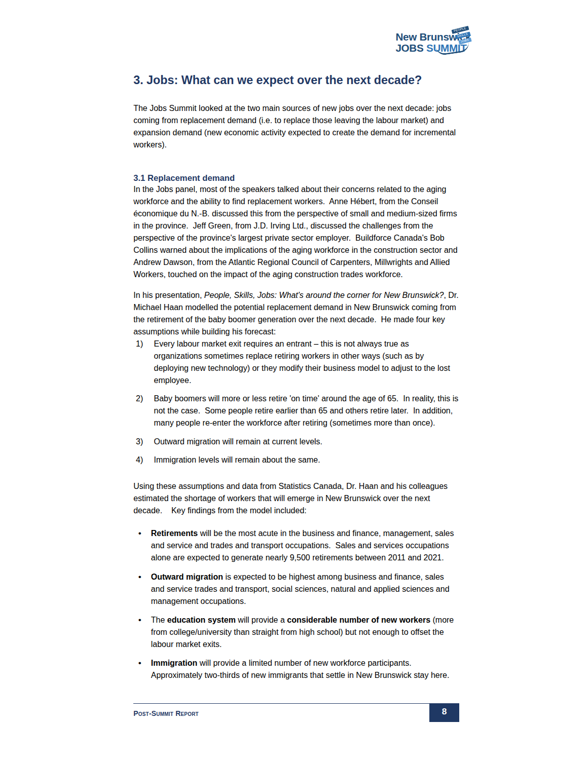New Brunswick JOBS SUMMIT People Skills Jobs
3. Jobs: What can we expect over the next decade?
The Jobs Summit looked at the two main sources of new jobs over the next decade: jobs coming from replacement demand (i.e. to replace those leaving the labour market) and expansion demand (new economic activity expected to create the demand for incremental workers).
3.1 Replacement demand
In the Jobs panel, most of the speakers talked about their concerns related to the aging workforce and the ability to find replacement workers. Anne Hébert, from the Conseil économique du N.-B. discussed this from the perspective of small and medium-sized firms in the province. Jeff Green, from J.D. Irving Ltd., discussed the challenges from the perspective of the province's largest private sector employer. Buildforce Canada's Bob Collins warned about the implications of the aging workforce in the construction sector and Andrew Dawson, from the Atlantic Regional Council of Carpenters, Millwrights and Allied Workers, touched on the impact of the aging construction trades workforce.
In his presentation, People, Skills, Jobs: What's around the corner for New Brunswick?, Dr. Michael Haan modelled the potential replacement demand in New Brunswick coming from the retirement of the baby boomer generation over the next decade. He made four key assumptions while building his forecast:
1) Every labour market exit requires an entrant – this is not always true as organizations sometimes replace retiring workers in other ways (such as by deploying new technology) or they modify their business model to adjust to the lost employee.
2) Baby boomers will more or less retire 'on time' around the age of 65. In reality, this is not the case. Some people retire earlier than 65 and others retire later. In addition, many people re-enter the workforce after retiring (sometimes more than once).
3) Outward migration will remain at current levels.
4) Immigration levels will remain about the same.
Using these assumptions and data from Statistics Canada, Dr. Haan and his colleagues estimated the shortage of workers that will emerge in New Brunswick over the next decade. Key findings from the model included:
Retirements will be the most acute in the business and finance, management, sales and service and trades and transport occupations. Sales and services occupations alone are expected to generate nearly 9,500 retirements between 2011 and 2021.
Outward migration is expected to be highest among business and finance, sales and service trades and transport, social sciences, natural and applied sciences and management occupations.
The education system will provide a considerable number of new workers (more from college/university than straight from high school) but not enough to offset the labour market exits.
Immigration will provide a limited number of new workforce participants. Approximately two-thirds of new immigrants that settle in New Brunswick stay here.
Post-Summit Report
8